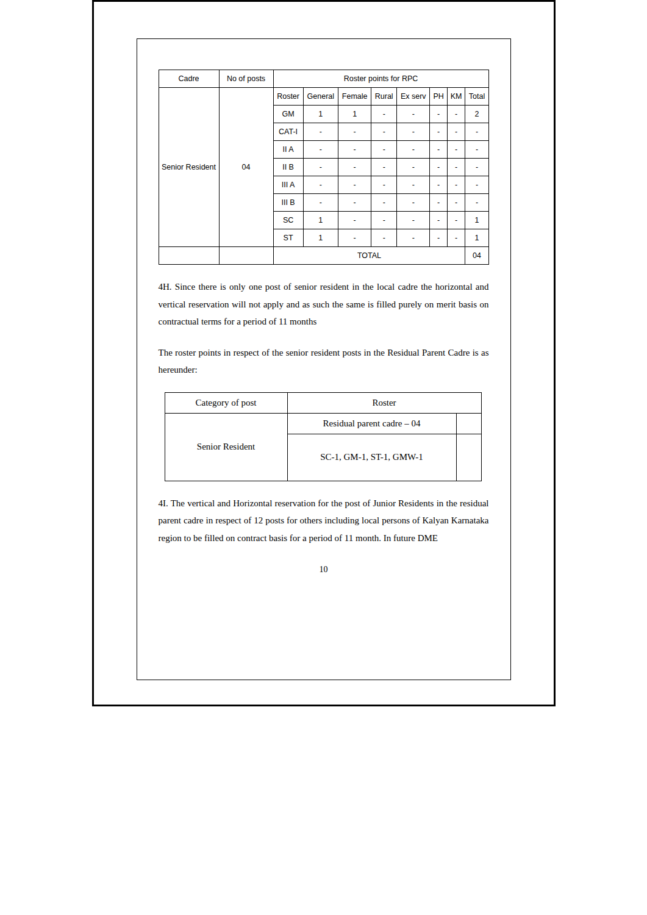| Cadre | No of posts | Roster points for RPC |
| Senior Resident | 04 | Roster | General | Female | Rural | Ex serv | PH | KM | Total |
| GM | 1 | 1 | - | - | - | - | 2 |
| CAT-I | - | - | - | - | - | - | - |
| II A | - | - | - | - | - | - | - |
| II B | - | - | - | - | - | - | - |
| III A | - | - | - | - | - | - | - |
| III B | - | - | - | - | - | - | - |
| SC | 1 | - | - | - | - | - | 1 |
| ST | 1 | - | - | - | - | - | 1 |
| | | TOTAL | 04 |
4H. Since there is only one post of senior resident in the local cadre the horizontal and vertical reservation will not apply and as such the same is filled purely on merit basis on contractual terms for a period of 11 months
The roster points in respect of the senior resident posts in the Residual Parent Cadre is as hereunder:
| Category of post | Roster |
| Senior Resident | Residual parent cadre – 04 | |
| SC-1, GM-1, ST-1, GMW-1 | |
4I. The vertical and Horizontal reservation for the post of Junior Residents in the residual parent cadre in respect of 12 posts for others including local persons of Kalyan Karnataka region to be filled on contract basis for a period of 11 month. In future DME
10